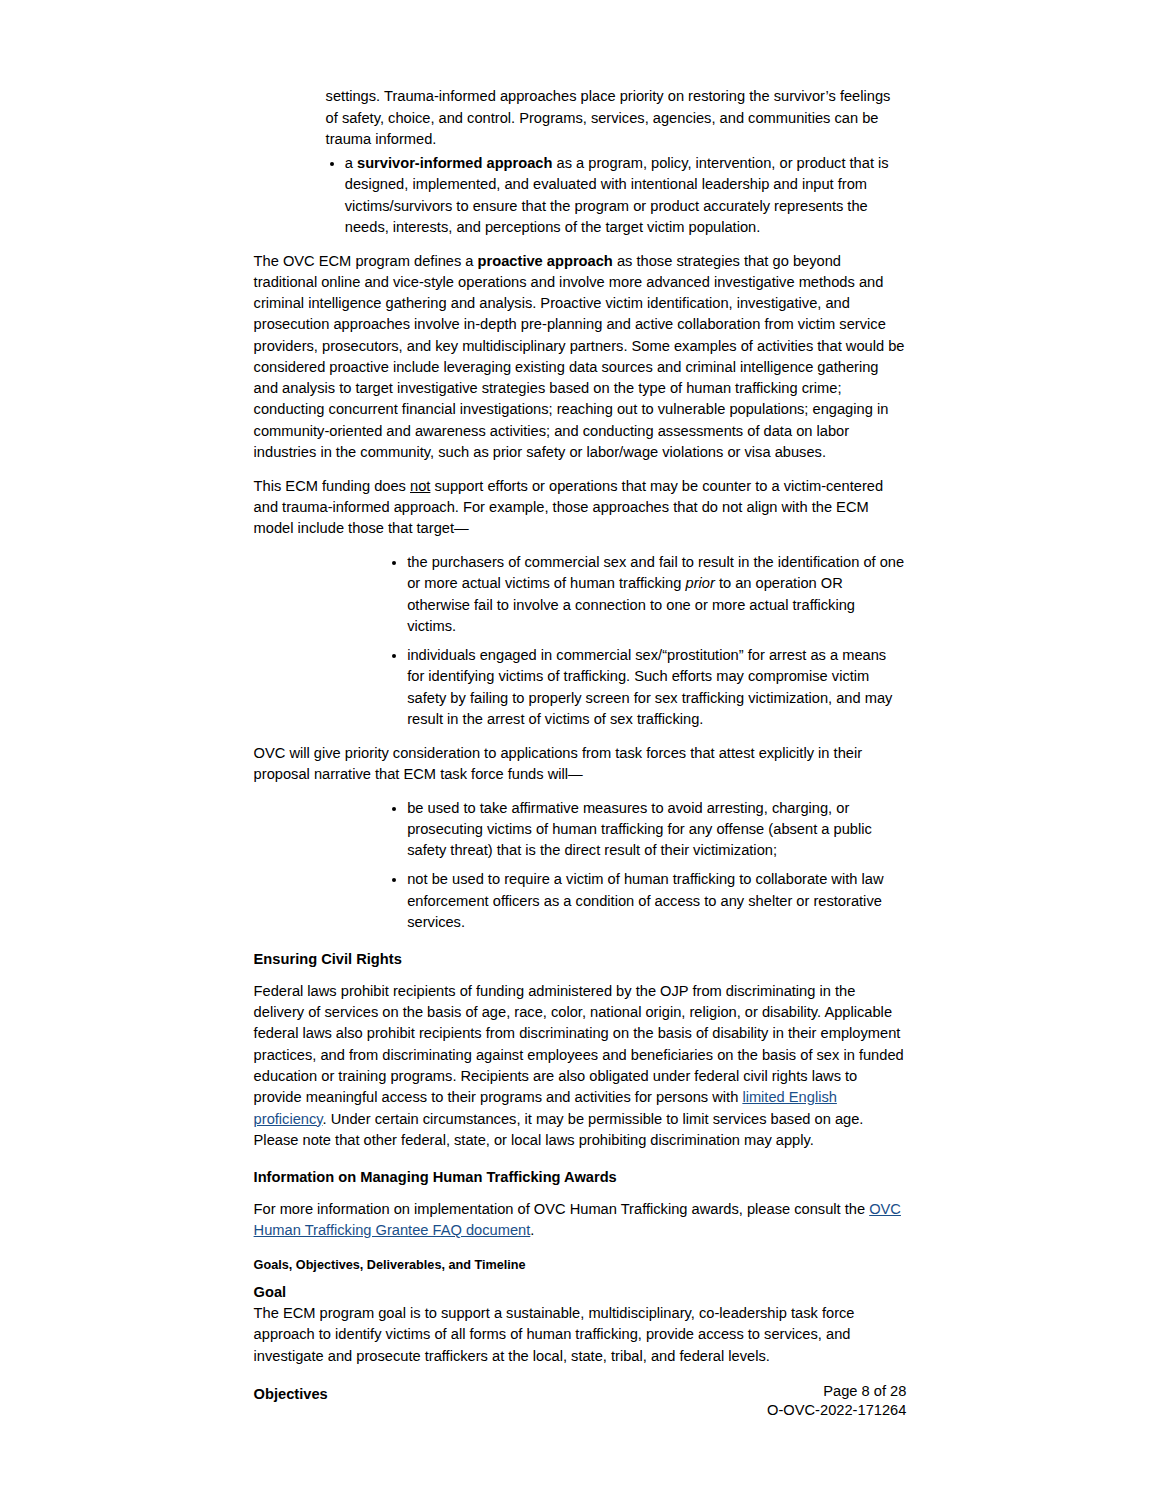settings. Trauma-informed approaches place priority on restoring the survivor’s feelings of safety, choice, and control. Programs, services, agencies, and communities can be trauma informed.
a survivor-informed approach as a program, policy, intervention, or product that is designed, implemented, and evaluated with intentional leadership and input from victims/survivors to ensure that the program or product accurately represents the needs, interests, and perceptions of the target victim population.
The OVC ECM program defines a proactive approach as those strategies that go beyond traditional online and vice-style operations and involve more advanced investigative methods and criminal intelligence gathering and analysis. Proactive victim identification, investigative, and prosecution approaches involve in-depth pre-planning and active collaboration from victim service providers, prosecutors, and key multidisciplinary partners. Some examples of activities that would be considered proactive include leveraging existing data sources and criminal intelligence gathering and analysis to target investigative strategies based on the type of human trafficking crime; conducting concurrent financial investigations; reaching out to vulnerable populations; engaging in community-oriented and awareness activities; and conducting assessments of data on labor industries in the community, such as prior safety or labor/wage violations or visa abuses.
This ECM funding does not support efforts or operations that may be counter to a victim-centered and trauma-informed approach. For example, those approaches that do not align with the ECM model include those that target—
the purchasers of commercial sex and fail to result in the identification of one or more actual victims of human trafficking prior to an operation OR otherwise fail to involve a connection to one or more actual trafficking victims.
individuals engaged in commercial sex/“prostitution” for arrest as a means for identifying victims of trafficking. Such efforts may compromise victim safety by failing to properly screen for sex trafficking victimization, and may result in the arrest of victims of sex trafficking.
OVC will give priority consideration to applications from task forces that attest explicitly in their proposal narrative that ECM task force funds will—
be used to take affirmative measures to avoid arresting, charging, or prosecuting victims of human trafficking for any offense (absent a public safety threat) that is the direct result of their victimization;
not be used to require a victim of human trafficking to collaborate with law enforcement officers as a condition of access to any shelter or restorative services.
Ensuring Civil Rights
Federal laws prohibit recipients of funding administered by the OJP from discriminating in the delivery of services on the basis of age, race, color, national origin, religion, or disability. Applicable federal laws also prohibit recipients from discriminating on the basis of disability in their employment practices, and from discriminating against employees and beneficiaries on the basis of sex in funded education or training programs. Recipients are also obligated under federal civil rights laws to provide meaningful access to their programs and activities for persons with limited English proficiency. Under certain circumstances, it may be permissible to limit services based on age. Please note that other federal, state, or local laws prohibiting discrimination may apply.
Information on Managing Human Trafficking Awards
For more information on implementation of OVC Human Trafficking awards, please consult the OVC Human Trafficking Grantee FAQ document.
Goals, Objectives, Deliverables, and Timeline
Goal
The ECM program goal is to support a sustainable, multidisciplinary, co-leadership task force approach to identify victims of all forms of human trafficking, provide access to services, and investigate and prosecute traffickers at the local, state, tribal, and federal levels.
Objectives
Page 8 of 28
O-OVC-2022-171264